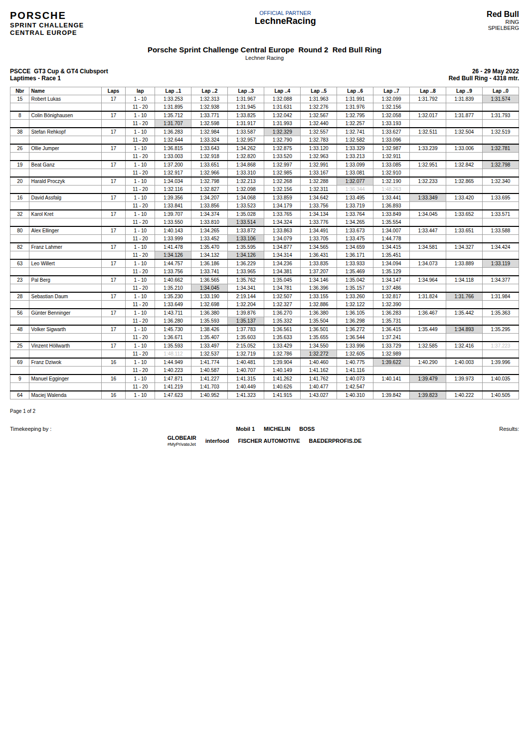PORSCHE
SPRINT CHALLENGE
CENTRAL EUROPE
OFFICIAL PARTNER
LechneRacing
Red Bull
RING
SPIELBERG
Porsche Sprint Challenge Central Europe Round 2 Red Bull Ring
Lechner Racing
PSCCE GT3 Cup & GT4 Clubsport
Laptimes - Race 1
26 - 29 May 2022
Red Bull Ring - 4318 mtr.
| Nbr | Name | Laps | lap | Lap ..1 | Lap ..2 | Lap ..3 | Lap ..4 | Lap ..5 | Lap ..6 | Lap ..7 | Lap ..8 | Lap ..9 | Lap ..0 |
| --- | --- | --- | --- | --- | --- | --- | --- | --- | --- | --- | --- | --- | --- |
| 15 | Robert Lukas | 17 | 1 - 10 | 1:33.253 | 1:32.313 | 1:31.967 | 1:32.088 | 1:31.963 | 1:31.991 | 1:32.099 | 1:31.792 | 1:31.839 | 1:31.574 |
| | | | 11 - 20 | 1:31.895 | 1:32.938 | 1:31.945 | 1:31.631 | 1:32.276 | 1:31.976 | 1:32.156 | | | |
| 8 | Colin Bönighausen | 17 | 1 - 10 | 1:35.712 | 1:33.771 | 1:33.825 | 1:32.042 | 1:32.567 | 1:32.795 | 1:32.058 | 1:32.017 | 1:31.877 | 1:31.793 |
| | | | 11 - 20 | 1:31.707 | 1:32.598 | 1:31.917 | 1:31.993 | 1:32.440 | 1:32.257 | 1:33.193 | | | |
| 38 | Stefan Rehkopf | 17 | 1 - 10 | 1:36.283 | 1:32.984 | 1:33.587 | 1:32.329 | 1:32.557 | 1:32.741 | 1:33.627 | 1:32.511 | 1:32.504 | 1:32.519 |
| | | | 11 - 20 | 1:32.644 | 1:33.324 | 1:32.957 | 1:32.790 | 1:32.783 | 1:32.582 | 1:33.096 | | | |
| 26 | Ollie Jumper | 17 | 1 - 10 | 1:36.815 | 1:33.643 | 1:34.262 | 1:32.875 | 1:33.120 | 1:33.329 | 1:32.987 | 1:33.239 | 1:33.006 | 1:32.781 |
| | | | 11 - 20 | 1:33.003 | 1:32.918 | 1:32.820 | 1:33.520 | 1:32.963 | 1:33.213 | 1:32.911 | | | |
| 19 | Beat Ganz | 17 | 1 - 10 | 1:37.200 | 1:33.651 | 1:34.868 | 1:32.997 | 1:32.991 | 1:33.099 | 1:33.085 | 1:32.951 | 1:32.842 | 1:32.798 |
| | | | 11 - 20 | 1:32.917 | 1:32.966 | 1:33.310 | 1:32.985 | 1:33.167 | 1:33.081 | 1:32.910 | | | |
| 20 | Harald Proczyk | 17 | 1 - 10 | 1:34.034 | 1:32.798 | 1:32.213 | 1:32.268 | 1:32.288 | 1:32.077 | 1:32.190 | 1:32.233 | 1:32.865 | 1:32.340 |
| | | | 11 - 20 | 1:32.116 | 1:32.827 | 1:32.098 | 1:32.156 | 1:32.311 | 1:36.344 | 1:48.263 | | | |
| 16 | David Assfalg | 17 | 1 - 10 | 1:39.356 | 1:34.207 | 1:34.068 | 1:33.859 | 1:34.642 | 1:33.495 | 1:33.441 | 1:33.349 | 1:33.420 | 1:33.695 |
| | | | 11 - 20 | 1:33.841 | 1:33.856 | 1:33.523 | 1:34.179 | 1:33.756 | 1:33.719 | 1:36.893 | | | |
| 32 | Karol Kret | 17 | 1 - 10 | 1:39.707 | 1:34.374 | 1:35.028 | 1:33.765 | 1:34.134 | 1:33.764 | 1:33.849 | 1:34.045 | 1:33.652 | 1:33.571 |
| | | | 11 - 20 | 1:33.550 | 1:33.810 | 1:33.514 | 1:34.324 | 1:33.776 | 1:34.265 | 1:35.554 | | | |
| 80 | Alex Ellinger | 17 | 1 - 10 | 1:40.143 | 1:34.265 | 1:33.872 | 1:33.863 | 1:34.491 | 1:33.673 | 1:34.007 | 1:33.447 | 1:33.651 | 1:33.588 |
| | | | 11 - 20 | 1:33.999 | 1:33.452 | 1:33.106 | 1:34.079 | 1:33.705 | 1:33.475 | 1:44.778 | | | |
| 82 | Franz Lahmer | 17 | 1 - 10 | 1:41.478 | 1:35.470 | 1:35.595 | 1:34.877 | 1:34.565 | 1:34.659 | 1:34.415 | 1:34.581 | 1:34.327 | 1:34.424 |
| | | | 11 - 20 | 1:34.126 | 1:34.132 | 1:34.126 | 1:34.314 | 1:36.431 | 1:36.171 | 1:35.451 | | | |
| 63 | Leo Willert | 17 | 1 - 10 | 1:44.757 | 1:36.186 | 1:36.229 | 1:34.236 | 1:33.835 | 1:33.933 | 1:34.094 | 1:34.073 | 1:33.889 | 1:33.119 |
| | | | 11 - 20 | 1:33.756 | 1:33.741 | 1:33.965 | 1:34.381 | 1:37.207 | 1:35.469 | 1:35.129 | | | |
| 23 | Pal Berg | 17 | 1 - 10 | 1:40.662 | 1:36.565 | 1:35.762 | 1:35.045 | 1:34.146 | 1:35.042 | 1:34.147 | 1:34.964 | 1:34.118 | 1:34.377 |
| | | | 11 - 20 | 1:35.210 | 1:34.045 | 1:34.341 | 1:34.781 | 1:36.396 | 1:35.157 | 1:37.486 | | | |
| 28 | Sebastian Daum | 17 | 1 - 10 | 1:35.230 | 1:33.190 | 2:19.144 | 1:32.507 | 1:33.155 | 1:33.260 | 1:32.817 | 1:31.824 | 1:31.766 | 1:31.984 |
| | | | 11 - 20 | 1:33.649 | 1:32.698 | 1:32.204 | 1:32.327 | 1:32.886 | 1:32.122 | 1:32.390 | | | |
| 56 | Günter Benninger | 17 | 1 - 10 | 1:43.711 | 1:36.380 | 1:39.876 | 1:36.270 | 1:36.380 | 1:36.105 | 1:36.283 | 1:36.467 | 1:35.442 | 1:35.363 |
| | | | 11 - 20 | 1:36.280 | 1:35.593 | 1:35.137 | 1:35.332 | 1:35.504 | 1:36.298 | 1:35.731 | | | |
| 48 | Volker Sigwarth | 17 | 1 - 10 | 1:45.730 | 1:38.426 | 1:37.783 | 1:36.561 | 1:36.501 | 1:36.272 | 1:36.415 | 1:35.449 | 1:34.893 | 1:35.295 |
| | | | 11 - 20 | 1:36.671 | 1:35.407 | 1:35.603 | 1:35.633 | 1:35.655 | 1:36.544 | 1:37.241 | | | |
| 25 | Vinzent Höllwarth | 17 | 1 - 10 | 1:35.593 | 1:33.497 | 2:15.052 | 1:33.429 | 1:34.550 | 1:33.996 | 1:33.729 | 1:32.585 | 1:32.416 | 1:37.223 |
| | | | 11 - 20 | 1:48.112 | 1:32.537 | 1:32.719 | 1:32.786 | 1:32.272 | 1:32.605 | 1:32.989 | | | |
| 69 | Franz Dziwok | 16 | 1 - 10 | 1:44.949 | 1:41.774 | 1:40.481 | 1:39.904 | 1:40.460 | 1:40.775 | 1:39.622 | 1:40.290 | 1:40.003 | 1:39.996 |
| | | | 11 - 20 | 1:40.223 | 1:40.587 | 1:40.707 | 1:40.149 | 1:41.162 | 1:41.116 | | | | |
| 9 | Manuel Egginger | 16 | 1 - 10 | 1:47.871 | 1:41.227 | 1:41.315 | 1:41.262 | 1:41.762 | 1:40.073 | 1:40.141 | 1:39.479 | 1:39.973 | 1:40.035 |
| | | | 11 - 20 | 1:41.219 | 1:41.703 | 1:40.449 | 1:40.626 | 1:40.477 | 1:42.547 | | | | |
| 64 | Maciej Walenda | 16 | 1 - 10 | 1:47.623 | 1:40.952 | 1:41.323 | 1:41.915 | 1:43.027 | 1:40.310 | 1:39.842 | 1:39.823 | 1:40.222 | 1:40.505 |
Page 1 of 2
Timekeeping by :
Mobil 1 MICHELIN BOSS
Results:
GLOBEAIR
#MyPrivateJet interfood FISCHER AUTOMOTIVE BAEDERPROFIS.DE